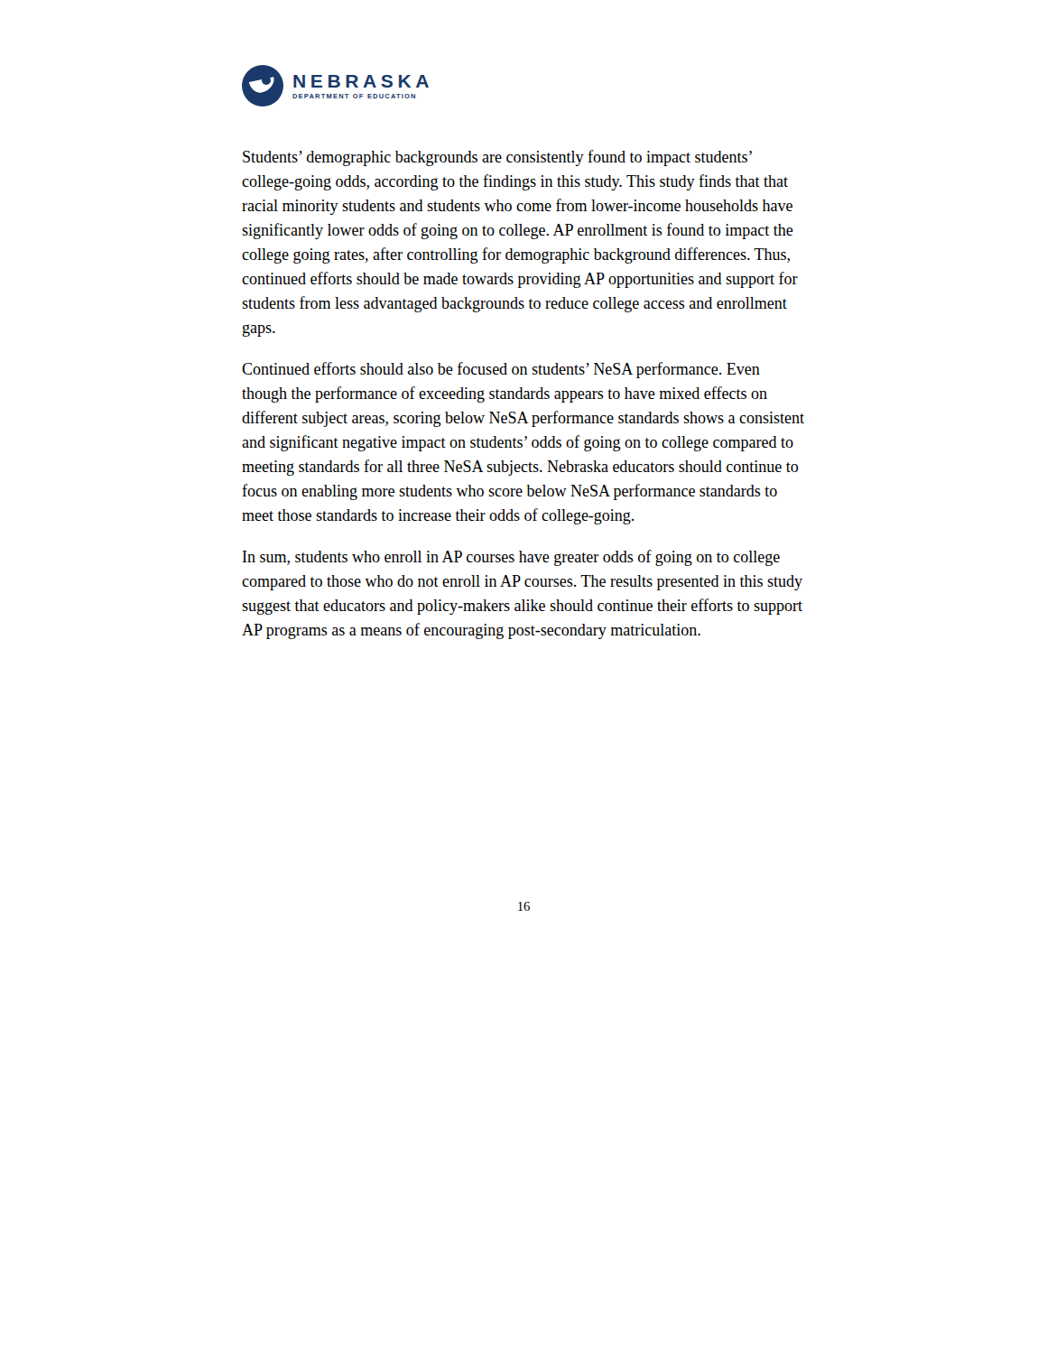NEBRASKA
DEPARTMENT OF EDUCATION
Students’ demographic backgrounds are consistently found to impact students’ college-going odds, according to the findings in this study. This study finds that that racial minority students and students who come from lower-income households have significantly lower odds of going on to college. AP enrollment is found to impact the college going rates, after controlling for demographic background differences. Thus, continued efforts should be made towards providing AP opportunities and support for students from less advantaged backgrounds to reduce college access and enrollment gaps.
Continued efforts should also be focused on students’ NeSA performance. Even though the performance of exceeding standards appears to have mixed effects on different subject areas, scoring below NeSA performance standards shows a consistent and significant negative impact on students’ odds of going on to college compared to meeting standards for all three NeSA subjects. Nebraska educators should continue to focus on enabling more students who score below NeSA performance standards to meet those standards to increase their odds of college-going.
In sum, students who enroll in AP courses have greater odds of going on to college compared to those who do not enroll in AP courses. The results presented in this study suggest that educators and policy-makers alike should continue their efforts to support AP programs as a means of encouraging post-secondary matriculation.
16